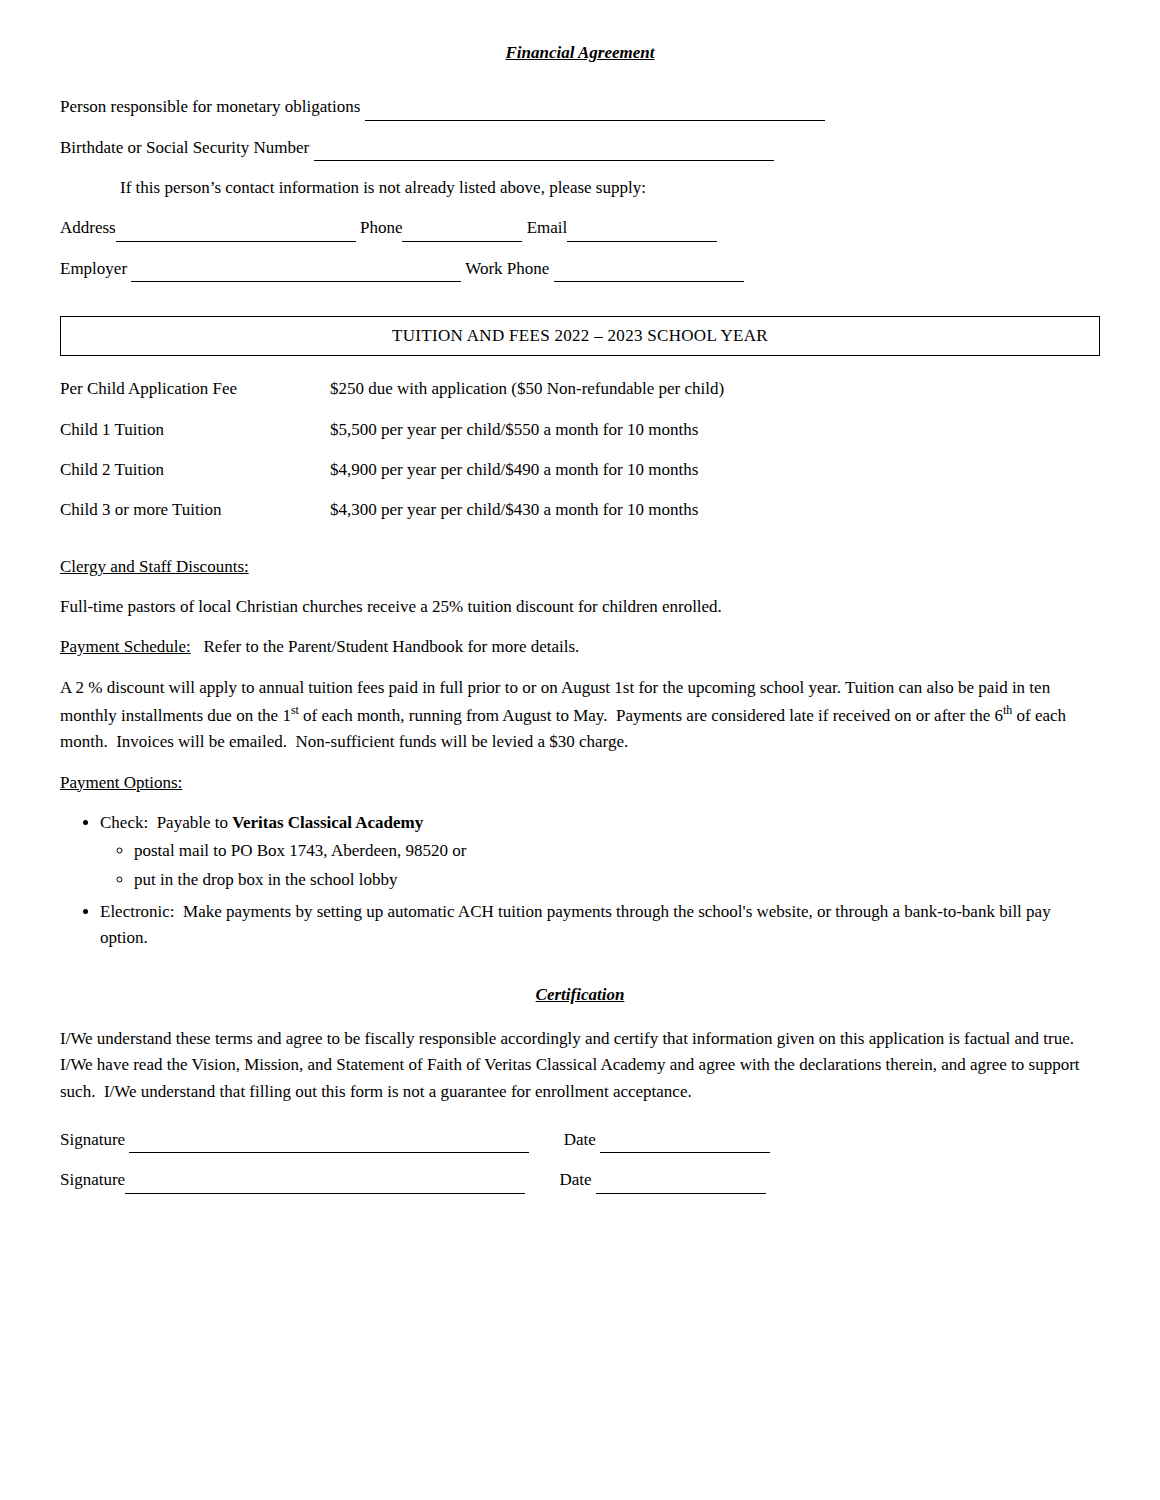Financial Agreement
Person responsible for monetary obligations
Birthdate or Social Security Number
If this person’s contact information is not already listed above, please supply:
Address Phone Email
Employer Work Phone
TUITION AND FEES 2022 – 2023 SCHOOL YEAR
| Per Child Application Fee | $250 due with application ($50 Non-refundable per child) |
| Child 1 Tuition | $5,500 per year per child/$550 a month for 10 months |
| Child 2 Tuition | $4,900 per year per child/$490 a month for 10 months |
| Child 3 or more Tuition | $4,300 per year per child/$430 a month for 10 months |
Clergy and Staff Discounts:
Full-time pastors of local Christian churches receive a 25% tuition discount for children enrolled.
Payment Schedule: Refer to the Parent/Student Handbook for more details.
A 2 % discount will apply to annual tuition fees paid in full prior to or on August 1st for the upcoming school year. Tuition can also be paid in ten monthly installments due on the 1st of each month, running from August to May. Payments are considered late if received on or after the 6th of each month. Invoices will be emailed. Non-sufficient funds will be levied a $30 charge.
Payment Options:
Check: Payable to Veritas Classical Academy
postal mail to PO Box 1743, Aberdeen, 98520 or
put in the drop box in the school lobby
Electronic: Make payments by setting up automatic ACH tuition payments through the school's website, or through a bank-to-bank bill pay option.
Certification
I/We understand these terms and agree to be fiscally responsible accordingly and certify that information given on this application is factual and true. I/We have read the Vision, Mission, and Statement of Faith of Veritas Classical Academy and agree with the declarations therein, and agree to support such. I/We understand that filling out this form is not a guarantee for enrollment acceptance.
Signature Date
Signature Date